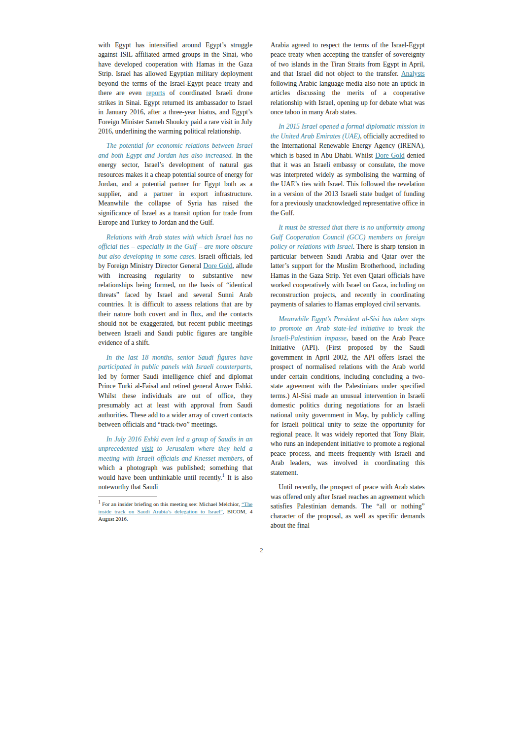with Egypt has intensified around Egypt’s struggle against ISIL affiliated armed groups in the Sinai, who have developed cooperation with Hamas in the Gaza Strip. Israel has allowed Egyptian military deployment beyond the terms of the Israel-Egypt peace treaty and there are even reports of coordinated Israeli drone strikes in Sinai. Egypt returned its ambassador to Israel in January 2016, after a three-year hiatus, and Egypt’s Foreign Minister Sameh Shoukry paid a rare visit in July 2016, underlining the warming political relationship.
The potential for economic relations between Israel and both Egypt and Jordan has also increased. In the energy sector, Israel’s development of natural gas resources makes it a cheap potential source of energy for Jordan, and a potential partner for Egypt both as a supplier, and a partner in export infrastructure. Meanwhile the collapse of Syria has raised the significance of Israel as a transit option for trade from Europe and Turkey to Jordan and the Gulf.
Relations with Arab states with which Israel has no official ties – especially in the Gulf – are more obscure but also developing in some cases. Israeli officials, led by Foreign Ministry Director General Dore Gold, allude with increasing regularity to substantive new relationships being formed, on the basis of “identical threats” faced by Israel and several Sunni Arab countries. It is difficult to assess relations that are by their nature both covert and in flux, and the contacts should not be exaggerated, but recent public meetings between Israeli and Saudi public figures are tangible evidence of a shift.
In the last 18 months, senior Saudi figures have participated in public panels with Israeli counterparts, led by former Saudi intelligence chief and diplomat Prince Turki al-Faisal and retired general Anwer Eshki. Whilst these individuals are out of office, they presumably act at least with approval from Saudi authorities. These add to a wider array of covert contacts between officials and “track-two” meetings.
In July 2016 Eshki even led a group of Saudis in an unprecedented visit to Jerusalem where they held a meeting with Israeli officials and Knesset members, of which a photograph was published; something that would have been unthinkable until recently.1 It is also noteworthy that Saudi
1 For an insider briefing on this meeting see: Michael Melchior, “The inside track on Saudi Arabia’s delegation to Israel”, BICOM, 4 August 2016.
Arabia agreed to respect the terms of the Israel-Egypt peace treaty when accepting the transfer of sovereignty of two islands in the Tiran Straits from Egypt in April, and that Israel did not object to the transfer. Analysts following Arabic language media also note an uptick in articles discussing the merits of a cooperative relationship with Israel, opening up for debate what was once taboo in many Arab states.
In 2015 Israel opened a formal diplomatic mission in the United Arab Emirates (UAE), officially accredited to the International Renewable Energy Agency (IRENA), which is based in Abu Dhabi. Whilst Dore Gold denied that it was an Israeli embassy or consulate, the move was interpreted widely as symbolising the warming of the UAE’s ties with Israel. This followed the revelation in a version of the 2013 Israeli state budget of funding for a previously unacknowledged representative office in the Gulf.
It must be stressed that there is no uniformity among Gulf Cooperation Council (GCC) members on foreign policy or relations with Israel. There is sharp tension in particular between Saudi Arabia and Qatar over the latter’s support for the Muslim Brotherhood, including Hamas in the Gaza Strip. Yet even Qatari officials have worked cooperatively with Israel on Gaza, including on reconstruction projects, and recently in coordinating payments of salaries to Hamas employed civil servants.
Meanwhile Egypt’s President al-Sisi has taken steps to promote an Arab state-led initiative to break the Israeli-Palestinian impasse, based on the Arab Peace Initiative (API). (First proposed by the Saudi government in April 2002, the API offers Israel the prospect of normalised relations with the Arab world under certain conditions, including concluding a two-state agreement with the Palestinians under specified terms.) Al-Sisi made an unusual intervention in Israeli domestic politics during negotiations for an Israeli national unity government in May, by publicly calling for Israeli political unity to seize the opportunity for regional peace. It was widely reported that Tony Blair, who runs an independent initiative to promote a regional peace process, and meets frequently with Israeli and Arab leaders, was involved in coordinating this statement.
Until recently, the prospect of peace with Arab states was offered only after Israel reaches an agreement which satisfies Palestinian demands. The “all or nothing” character of the proposal, as well as specific demands about the final
2